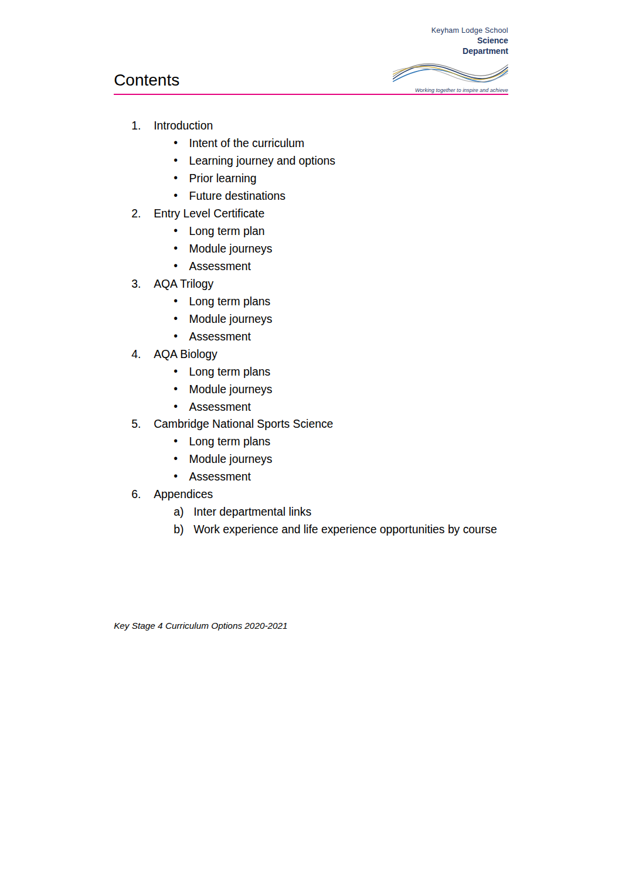Keyham Lodge School
Science
Department
Working together to inspire and achieve
Contents
Introduction
Intent of the curriculum
Learning journey and options
Prior learning
Future destinations
Entry Level Certificate
Long term plan
Module journeys
Assessment
AQA Trilogy
Long term plans
Module journeys
Assessment
AQA Biology
Long term plans
Module journeys
Assessment
Cambridge National Sports Science
Long term plans
Module journeys
Assessment
Appendices
Inter departmental links
Work experience and life experience opportunities by course
Key Stage 4 Curriculum Options 2020-2021